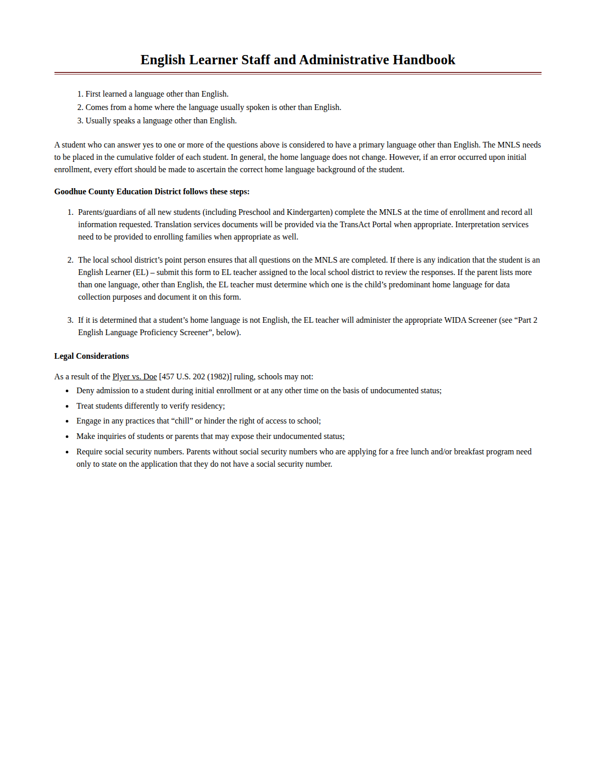English Learner Staff and Administrative Handbook
First learned a language other than English.
Comes from a home where the language usually spoken is other than English.
Usually speaks a language other than English.
A student who can answer yes to one or more of the questions above is considered to have a primary language other than English. The MNLS needs to be placed in the cumulative folder of each student. In general, the home language does not change. However, if an error occurred upon initial enrollment, every effort should be made to ascertain the correct home language background of the student.
Goodhue County Education District follows these steps:
Parents/guardians of all new students (including Preschool and Kindergarten) complete the MNLS at the time of enrollment and record all information requested. Translation services documents will be provided via the TransAct Portal when appropriate. Interpretation services need to be provided to enrolling families when appropriate as well.
The local school district’s point person ensures that all questions on the MNLS are completed. If there is any indication that the student is an English Learner (EL) – submit this form to EL teacher assigned to the local school district to review the responses. If the parent lists more than one language, other than English, the EL teacher must determine which one is the child’s predominant home language for data collection purposes and document it on this form.
If it is determined that a student’s home language is not English, the EL teacher will administer the appropriate WIDA Screener (see “Part 2 English Language Proficiency Screener”, below).
Legal Considerations
As a result of the Plyer vs. Doe [457 U.S. 202 (1982)] ruling, schools may not:
Deny admission to a student during initial enrollment or at any other time on the basis of undocumented status;
Treat students differently to verify residency;
Engage in any practices that “chill” or hinder the right of access to school;
Make inquiries of students or parents that may expose their undocumented status;
Require social security numbers. Parents without social security numbers who are applying for a free lunch and/or breakfast program need only to state on the application that they do not have a social security number.